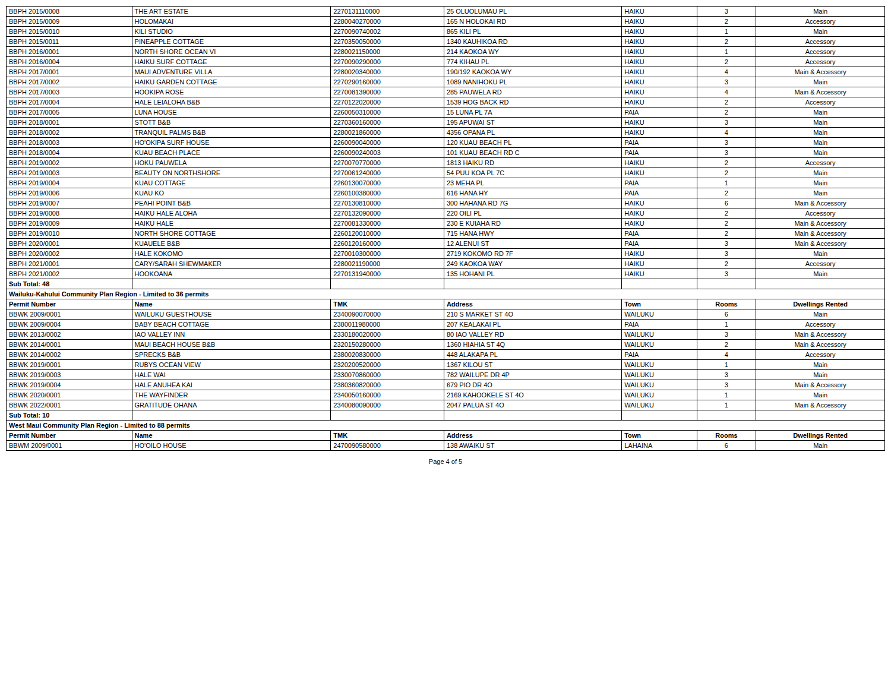| BBPH 2015/0008 | THE ART ESTATE | 2270131110000 | 25 OLUOLUMAU PL | HAIKU | 3 | Main |
| BBPH 2015/0009 | HOLOMAKAI | 2280040270000 | 165 N HOLOKAI RD | HAIKU | 2 | Accessory |
| BBPH 2015/0010 | KILI STUDIO | 2270090740002 | 865 KILI PL | HAIKU | 1 | Main |
| BBPH 2015/0011 | PINEAPPLE COTTAGE | 2270350050000 | 1340 KAUHIKOA RD | HAIKU | 2 | Accessory |
| BBPH 2016/0001 | NORTH SHORE OCEAN VI | 2280021150000 | 214 KAOKOA WY | HAIKU | 1 | Accessory |
| BBPH 2016/0004 | HAIKU SURF COTTAGE | 2270090290000 | 774 KIHAU PL | HAIKU | 2 | Accessory |
| BBPH 2017/0001 | MAUI ADVENTURE VILLA | 2280020340000 | 190/192 KAOKOA WY | HAIKU | 4 | Main & Accessory |
| BBPH 2017/0002 | HAIKU GARDEN COTTAGE | 2270290160000 | 1089 NANIHOKU PL | HAIKU | 3 | Main |
| BBPH 2017/0003 | HOOKIPA ROSE | 2270081390000 | 285 PAUWELA RD | HAIKU | 4 | Main & Accessory |
| BBPH 2017/0004 | HALE LEIALOHA B&B | 2270122020000 | 1539 HOG BACK RD | HAIKU | 2 | Accessory |
| BBPH 2017/0005 | LUNA HOUSE | 2260050310000 | 15 LUNA PL 7A | PAIA | 2 | Main |
| BBPH 2018/0001 | STOTT B&B | 2270360160000 | 195 APUWAI ST | HAIKU | 3 | Main |
| BBPH 2018/0002 | TRANQUIL PALMS B&B | 2280021860000 | 4356 OPANA PL | HAIKU | 4 | Main |
| BBPH 2018/0003 | HO'OKIPA SURF HOUSE | 2260090040000 | 120 KUAU BEACH PL | PAIA | 3 | Main |
| BBPH 2018/0004 | KUAU BEACH PLACE | 2260090240003 | 101 KUAU BEACH RD C | PAIA | 3 | Main |
| BBPH 2019/0002 | HOKU PAUWELA | 2270070770000 | 1813 HAIKU RD | HAIKU | 2 | Accessory |
| BBPH 2019/0003 | BEAUTY ON NORTHSHORE | 2270061240000 | 54 PUU KOA PL 7C | HAIKU | 2 | Main |
| BBPH 2019/0004 | KUAU COTTAGE | 2260130070000 | 23 MEHA PL | PAIA | 1 | Main |
| BBPH 2019/0006 | KUAU KO | 2260100380000 | 616 HANA HY | PAIA | 2 | Main |
| BBPH 2019/0007 | PEAHI POINT B&B | 2270130810000 | 300 HAHANA RD 7G | HAIKU | 6 | Main & Accessory |
| BBPH 2019/0008 | HAIKU HALE ALOHA | 2270132090000 | 220 OILI PL | HAIKU | 2 | Accessory |
| BBPH 2019/0009 | HAIKU HALE | 2270081330000 | 230 E KUIAHA RD | HAIKU | 2 | Main & Accessory |
| BBPH 2019/0010 | NORTH SHORE COTTAGE | 2260120010000 | 715 HANA HWY | PAIA | 2 | Main & Accessory |
| BBPH 2020/0001 | KUAUELE B&B | 2260120160000 | 12 ALENUI ST | PAIA | 3 | Main & Accessory |
| BBPH 2020/0002 | HALE KOKOMO | 2270010300000 | 2719 KOKOMO RD 7F | HAIKU | 3 | Main |
| BBPH 2021/0001 | CARY/SARAH SHEWMAKER | 2280021190000 | 249 KAOKOA WAY | HAIKU | 2 | Accessory |
| BBPH 2021/0002 | HOOKOANA | 2270131940000 | 135 HOHANI PL | HAIKU | 3 | Main |
| Sub Total: 48 | | | | | | |
| Wailuku-Kahului Community Plan Region - Limited to 36 permits |
| Permit Number | Name | TMK | Address | Town | Rooms | Dwellings Rented |
| BBWK 2009/0001 | WAILUKU GUESTHOUSE | 2340090070000 | 210 S MARKET ST 4O | WAILUKU | 6 | Main |
| BBWK 2009/0004 | BABY BEACH COTTAGE | 2380011980000 | 207 KEALAKAI PL | PAIA | 1 | Accessory |
| BBWK 2013/0002 | IAO VALLEY INN | 2330180020000 | 80 IAO VALLEY RD | WAILUKU | 3 | Main & Accessory |
| BBWK 2014/0001 | MAUI BEACH HOUSE B&B | 2320150280000 | 1360 HIAHIA ST 4Q | WAILUKU | 2 | Main & Accessory |
| BBWK 2014/0002 | SPRECKS B&B | 2380020830000 | 448 ALAKAPA PL | PAIA | 4 | Accessory |
| BBWK 2019/0001 | RUBYS OCEAN VIEW | 2320200520000 | 1367 KILOU ST | WAILUKU | 1 | Main |
| BBWK 2019/0003 | HALE WAI | 2330070860000 | 782 WAILUPE DR 4P | WAILUKU | 3 | Main |
| BBWK 2019/0004 | HALE ANUHEA KAI | 2380360820000 | 679 PIO DR 4O | WAILUKU | 3 | Main & Accessory |
| BBWK 2020/0001 | THE WAYFINDER | 2340050160000 | 2169 KAHOOKELE ST 4O | WAILUKU | 1 | Main |
| BBWK 2022/0001 | GRATITUDE OHANA | 2340080090000 | 2047 PALUA ST 4O | WAILUKU | 1 | Main & Accessory |
| Sub Total: 10 | | | | | | |
| West Maui Community Plan Region - Limited to 88 permits |
| Permit Number | Name | TMK | Address | Town | Rooms | Dwellings Rented |
| BBWM 2009/0001 | HO'OILO HOUSE | 2470090580000 | 138 AWAIKU ST | LAHAINA | 6 | Main |
Page 4 of 5